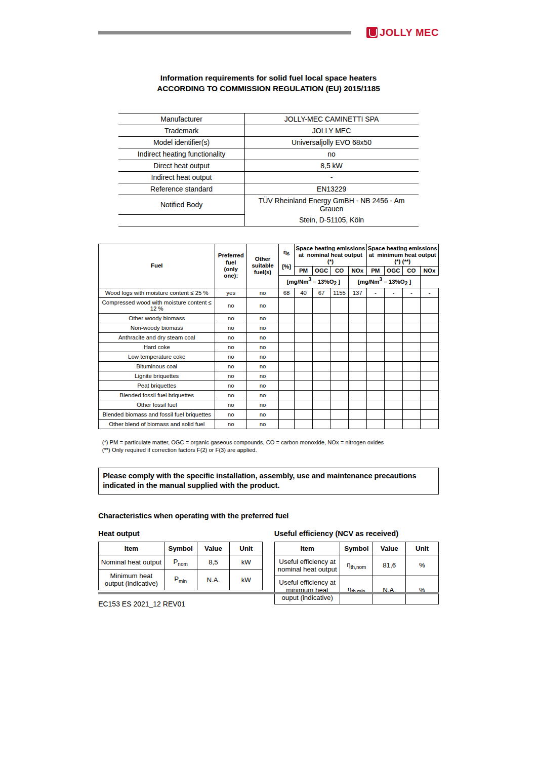JOLLY MEC
Information requirements for solid fuel local space heaters
ACCORDING TO COMMISSION REGULATION (EU) 2015/1185
| Manufacturer | JOLLY-MEC CAMINETTI SPA |
| Trademark | JOLLY MEC |
| Model identifier(s) | Universaljolly EVO 68x50 |
| Indirect heating functionality | no |
| Direct heat output | 8,5 kW |
| Indirect heat output | - |
| Reference standard | EN13229 |
| Notified Body | TÜV Rheinland Energy GmBH - NB 2456 - Am Grauen |
| | Stein, D-51105, Köln |
| Fuel | Preferred fuel (only one): | Other suitable fuel(s) | η s [%] | Space heating emissions at nominal heat output (*) | Space heating emissions at minimum heat output (*) (**) |
| --- | --- | --- | --- | --- | --- |
| PM | OGC | CO | NOx | PM | OGC | CO | NOx |
| [mg/Nm 3 – 13%O 2 ] | [mg/Nm 3 – 13%O 2 ] |
| Wood logs with moisture content ≤ 25 % | yes | no | 68 | 40 | 67 | 1155 | 137 | - | - | - | - |
| Compressed wood with moisture content ≤ 12 % | no | no | | | | | | | | | |
| Other woody biomass | no | no | | | | | | | | | |
| Non-woody biomass | no | no | | | | | | | | | |
| Anthracite and dry steam coal | no | no | | | | | | | | | |
| Hard coke | no | no | | | | | | | | | |
| Low temperature coke | no | no | | | | | | | | | |
| Bituminous coal | no | no | | | | | | | | | |
| Lignite briquettes | no | no | | | | | | | | | |
| Peat briquettes | no | no | | | | | | | | | |
| Blended fossil fuel briquettes | no | no | | | | | | | | | |
| Other fossil fuel | no | no | | | | | | | | | |
| Blended biomass and fossil fuel briquettes | no | no | | | | | | | | | |
| Other blend of biomass and solid fuel | no | no | | | | | | | | | |
(*) PM = particulate matter, OGC = organic gaseous compounds, CO = carbon monoxide, NOx = nitrogen oxides
(**) Only required if correction factors F(2) or F(3) are applied.
Please comply with the specific installation, assembly, use and maintenance precautions indicated in the manual supplied with the product.
Characteristics when operating with the preferred fuel
Heat output
| Item | Symbol | Value | Unit |
| --- | --- | --- | --- |
| Nominal heat output | P nom | 8,5 | kW |
| Minimum heat output (indicative) | P min | N.A. | kW |
Useful efficiency (NCV as received)
| Item | Symbol | Value | Unit |
| --- | --- | --- | --- |
| Useful efficiency at nominal heat output | η th,nom | 81,6 | % |
| Useful efficiency at minimum heat ouput (indicative) | η th,min | N.A. | % |
EC153 ES 2021_12 REV01